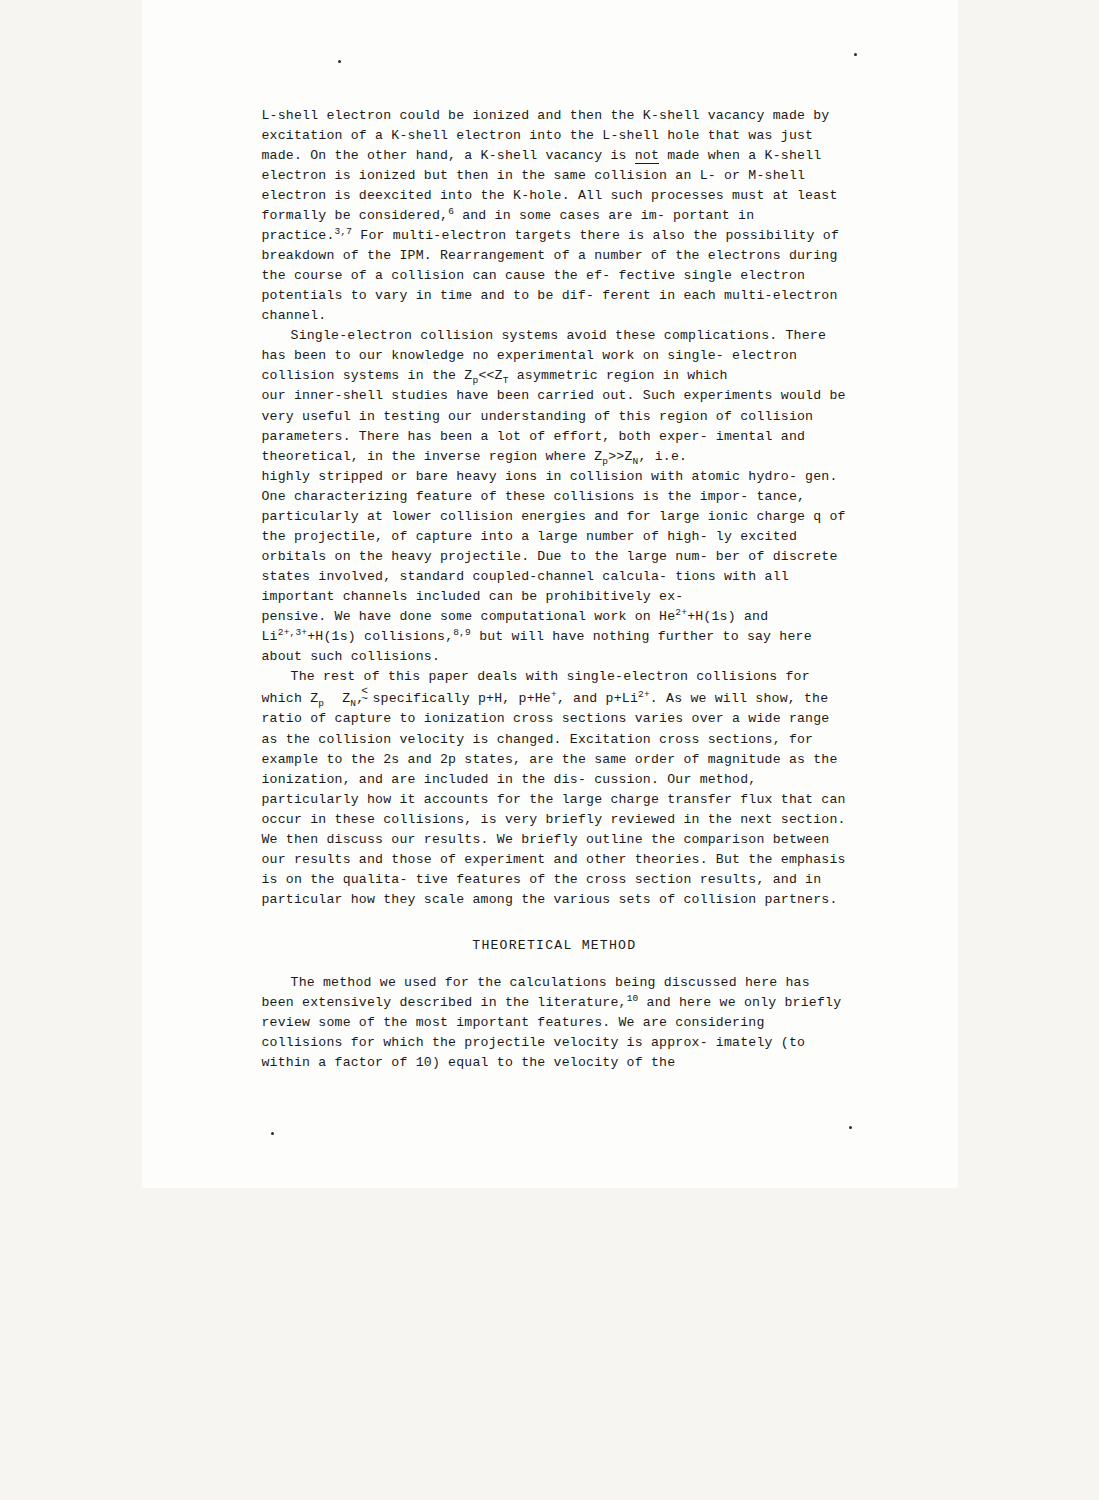L-shell electron could be ionized and then the K-shell vacancy made by excitation of a K-shell electron into the L-shell hole that was just made. On the other hand, a K-shell vacancy is not made when a K-shell electron is ionized but then in the same collision an L- or M-shell electron is deexcited into the K-hole. All such processes must at least formally be considered,6 and in some cases are im- portant in practice.3,7 For multi-electron targets there is also the possibility of breakdown of the IPM. Rearrangement of a number of the electrons during the course of a collision can cause the ef- fective single electron potentials to vary in time and to be dif- ferent in each multi-electron channel.
Single-electron collision systems avoid these complications. There has been to our knowledge no experimental work on single- electron collision systems in the Zp<<ZT asymmetric region in which
our inner-shell studies have been carried out. Such experiments would be very useful in testing our understanding of this region of collision parameters. There has been a lot of effort, both exper- imental and theoretical, in the inverse region where Zp>>ZN, i.e.
highly stripped or bare heavy ions in collision with atomic hydro- gen. One characterizing feature of these collisions is the impor- tance, particularly at lower collision energies and for large ionic charge q of the projectile, of capture into a large number of high- ly excited orbitals on the heavy projectile. Due to the large num- ber of discrete states involved, standard coupled-channel calcula- tions with all important channels included can be prohibitively ex-
pensive. We have done some computational work on He2++H(1s) and Li2+,3++H(1s) collisions,8,9 but will have nothing further to say here about such collisions.
The rest of this paper deals with single-electron collisions for which Zp <~ZN, specifically p+H, p+He+, and p+Li2+. As we will show, the ratio of capture to ionization cross sections varies over a wide range as the collision velocity is changed. Excitation cross sections, for example to the 2s and 2p states, are the same order of magnitude as the ionization, and are included in the dis- cussion. Our method, particularly how it accounts for the large charge transfer flux that can occur in these collisions, is very briefly reviewed in the next section. We then discuss our results. We briefly outline the comparison between our results and those of experiment and other theories. But the emphasis is on the qualita- tive features of the cross section results, and in particular how they scale among the various sets of collision partners.
THEORETICAL METHOD
The method we used for the calculations being discussed here has been extensively described in the literature,10 and here we only briefly review some of the most important features. We are considering collisions for which the projectile velocity is approx- imately (to within a factor of 10) equal to the velocity of the